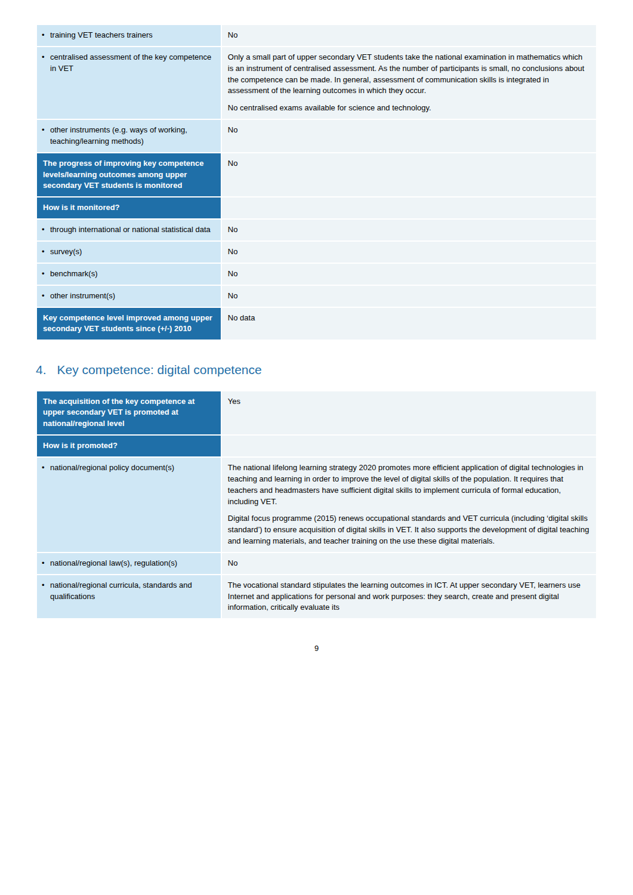| training VET teachers trainers | No |
| centralised assessment of the key competence in VET | Only a small part of upper secondary VET students take the national examination in mathematics which is an instrument of centralised assessment. As the number of participants is small, no conclusions about the competence can be made. In general, assessment of communication skills is integrated in assessment of the learning outcomes in which they occur. No centralised exams available for science and technology. |
| other instruments (e.g. ways of working, teaching/learning methods) | No |
| The progress of improving key competence levels/learning outcomes among upper secondary VET students is monitored | No |
| How is it monitored? | |
| through international or national statistical data | No |
| survey(s) | No |
| benchmark(s) | No |
| other instrument(s) | No |
| Key competence level improved among upper secondary VET students since (+/-) 2010 | No data |
4. Key competence: digital competence
| The acquisition of the key competence at upper secondary VET is promoted at national/regional level | Yes |
| How is it promoted? | |
| national/regional policy document(s) | The national lifelong learning strategy 2020 promotes more efficient application of digital technologies in teaching and learning in order to improve the level of digital skills of the population. It requires that teachers and headmasters have sufficient digital skills to implement curricula of formal education, including VET. Digital focus programme (2015) renews occupational standards and VET curricula (including ‘digital skills standard’) to ensure acquisition of digital skills in VET. It also supports the development of digital teaching and learning materials, and teacher training on the use these digital materials. |
| national/regional law(s), regulation(s) | No |
| national/regional curricula, standards and qualifications | The vocational standard stipulates the learning outcomes in ICT. At upper secondary VET, learners use Internet and applications for personal and work purposes: they search, create and present digital information, critically evaluate its |
9